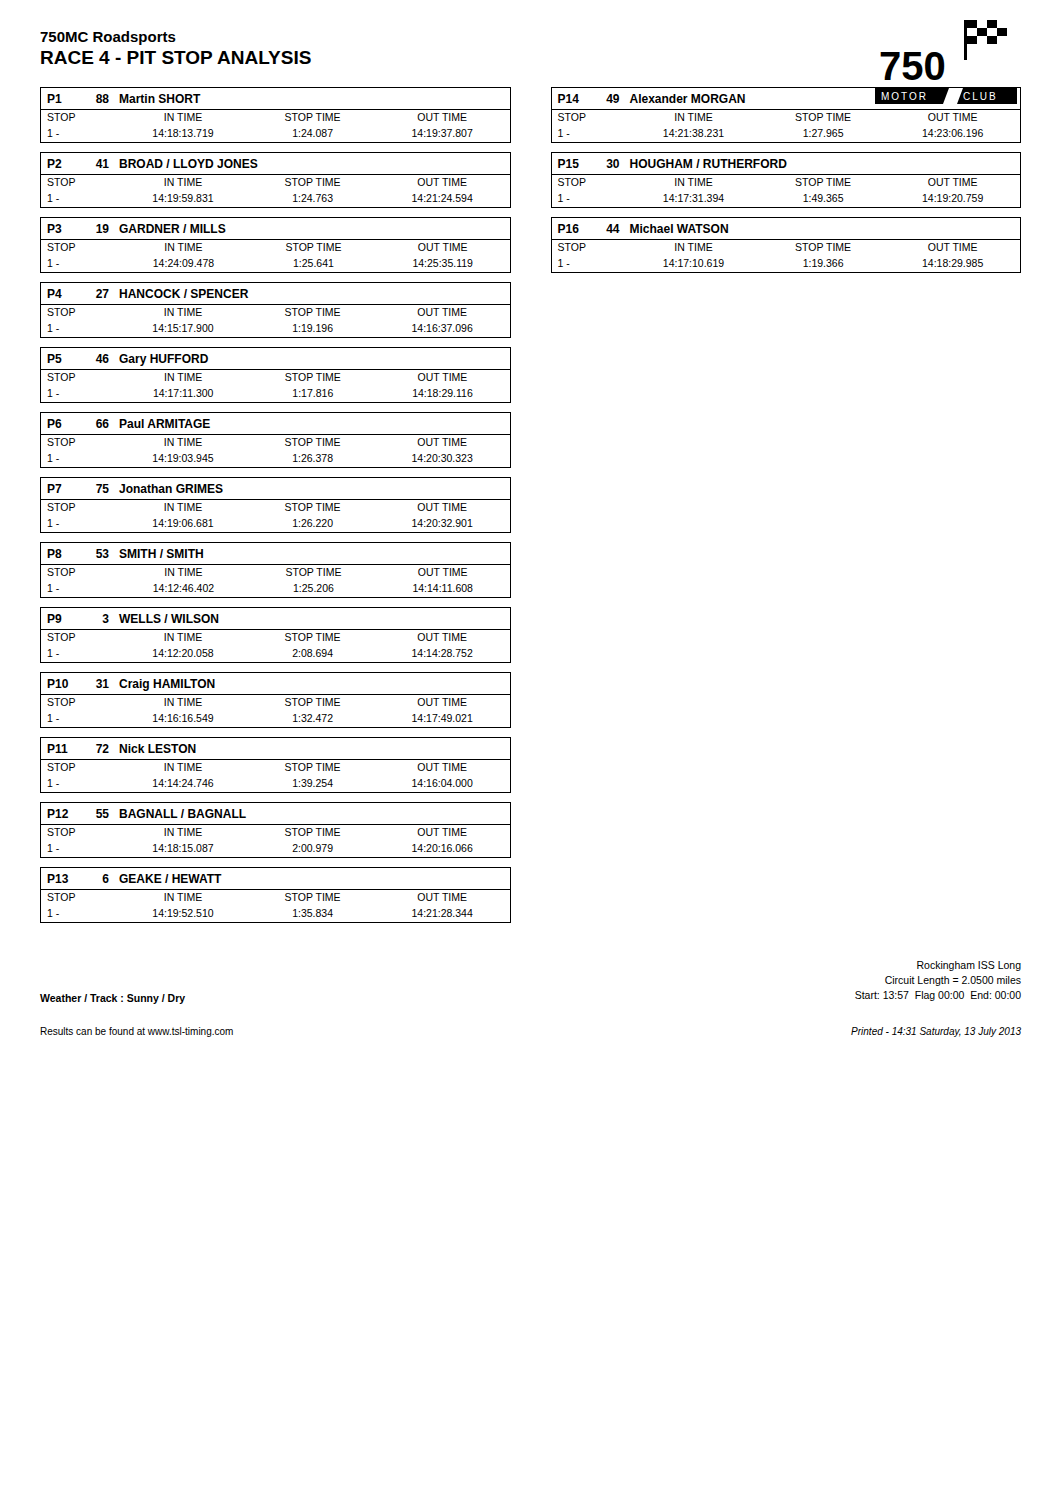750 MOTOR CLUB
750MC Roadsports
RACE 4 - PIT STOP ANALYSIS
P188 Martin SHORT
| STOP | IN TIME | STOP TIME | OUT TIME |
| --- | --- | --- | --- |
| 1 - | 14:18:13.719 | 1:24.087 | 14:19:37.807 |
P241 BROAD / LLOYD JONES
| STOP | IN TIME | STOP TIME | OUT TIME |
| --- | --- | --- | --- |
| 1 - | 14:19:59.831 | 1:24.763 | 14:21:24.594 |
P319 GARDNER / MILLS
| STOP | IN TIME | STOP TIME | OUT TIME |
| --- | --- | --- | --- |
| 1 - | 14:24:09.478 | 1:25.641 | 14:25:35.119 |
P427 HANCOCK / SPENCER
| STOP | IN TIME | STOP TIME | OUT TIME |
| --- | --- | --- | --- |
| 1 - | 14:15:17.900 | 1:19.196 | 14:16:37.096 |
P546 Gary HUFFORD
| STOP | IN TIME | STOP TIME | OUT TIME |
| --- | --- | --- | --- |
| 1 - | 14:17:11.300 | 1:17.816 | 14:18:29.116 |
P666 Paul ARMITAGE
| STOP | IN TIME | STOP TIME | OUT TIME |
| --- | --- | --- | --- |
| 1 - | 14:19:03.945 | 1:26.378 | 14:20:30.323 |
P775 Jonathan GRIMES
| STOP | IN TIME | STOP TIME | OUT TIME |
| --- | --- | --- | --- |
| 1 - | 14:19:06.681 | 1:26.220 | 14:20:32.901 |
P853 SMITH / SMITH
| STOP | IN TIME | STOP TIME | OUT TIME |
| --- | --- | --- | --- |
| 1 - | 14:12:46.402 | 1:25.206 | 14:14:11.608 |
P93 WELLS / WILSON
| STOP | IN TIME | STOP TIME | OUT TIME |
| --- | --- | --- | --- |
| 1 - | 14:12:20.058 | 2:08.694 | 14:14:28.752 |
P1031 Craig HAMILTON
| STOP | IN TIME | STOP TIME | OUT TIME |
| --- | --- | --- | --- |
| 1 - | 14:16:16.549 | 1:32.472 | 14:17:49.021 |
P1172 Nick LESTON
| STOP | IN TIME | STOP TIME | OUT TIME |
| --- | --- | --- | --- |
| 1 - | 14:14:24.746 | 1:39.254 | 14:16:04.000 |
P1255 BAGNALL / BAGNALL
| STOP | IN TIME | STOP TIME | OUT TIME |
| --- | --- | --- | --- |
| 1 - | 14:18:15.087 | 2:00.979 | 14:20:16.066 |
P136 GEAKE / HEWATT
| STOP | IN TIME | STOP TIME | OUT TIME |
| --- | --- | --- | --- |
| 1 - | 14:19:52.510 | 1:35.834 | 14:21:28.344 |
P1449 Alexander MORGAN
| STOP | IN TIME | STOP TIME | OUT TIME |
| --- | --- | --- | --- |
| 1 - | 14:21:38.231 | 1:27.965 | 14:23:06.196 |
P1530 HOUGHAM / RUTHERFORD
| STOP | IN TIME | STOP TIME | OUT TIME |
| --- | --- | --- | --- |
| 1 - | 14:17:31.394 | 1:49.365 | 14:19:20.759 |
P1644 Michael WATSON
| STOP | IN TIME | STOP TIME | OUT TIME |
| --- | --- | --- | --- |
| 1 - | 14:17:10.619 | 1:19.366 | 14:18:29.985 |
Weather / Track : Sunny / Dry
Rockingham ISS Long
Circuit Length = 2.0500 miles
Start: 13:57 Flag 00:00 End: 00:00
Results can be found at www.tsl-timing.com
Printed - 14:31 Saturday, 13 July 2013